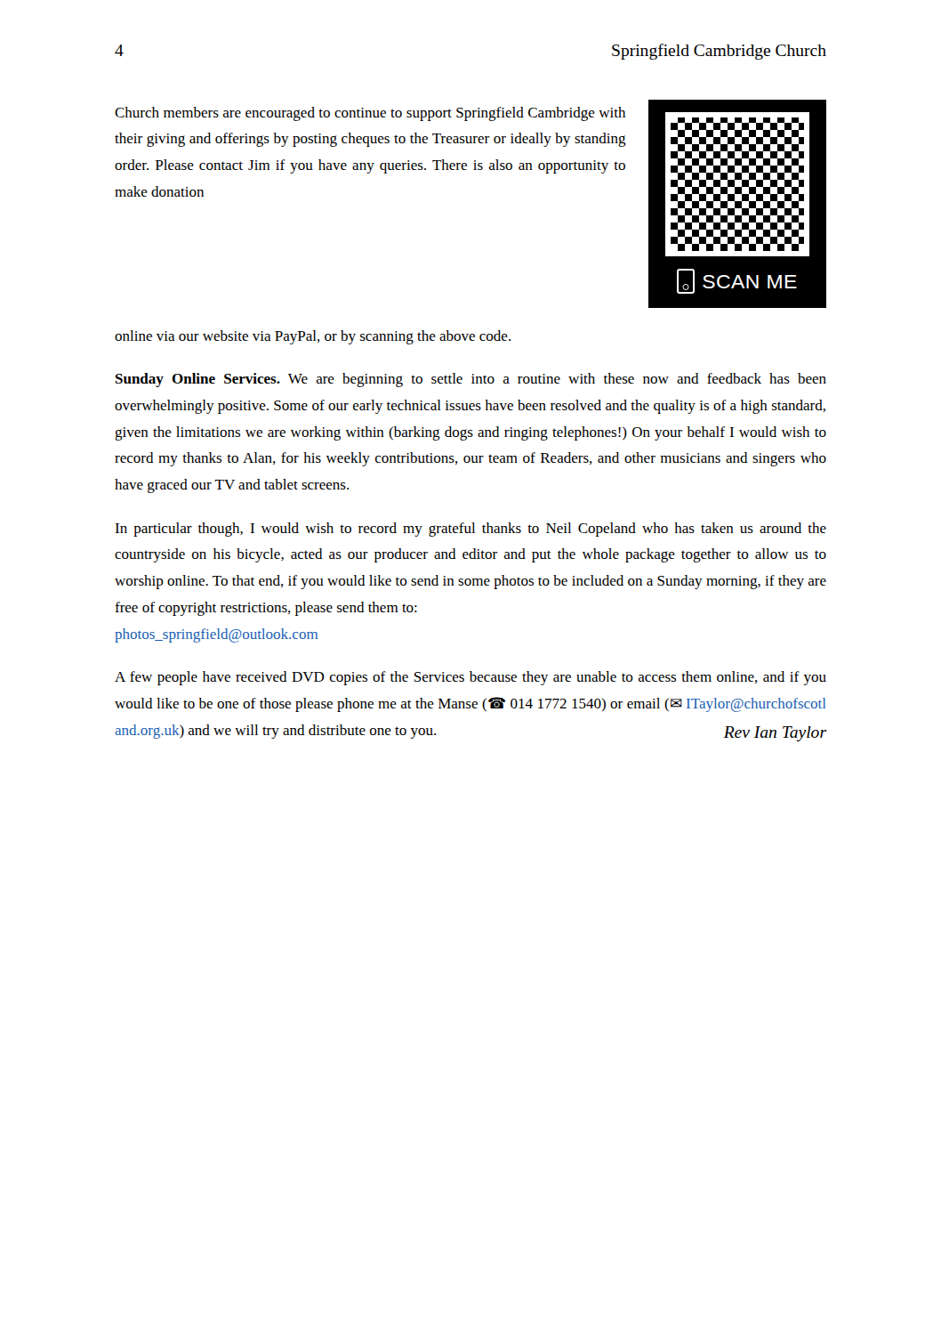4 Springfield Cambridge Church
SCAN ME
Church members are encouraged to continue to support Springfield Cambridge with their giving and offerings by posting cheques to the Treasurer or ideally by standing order. Please contact Jim if you have any queries. There is also an opportunity to make donation
online via our website via PayPal, or by scanning the above code.
Sunday Online Services. We are beginning to settle into a routine with these now and feedback has been overwhelmingly positive. Some of our early technical issues have been resolved and the quality is of a high standard, given the limitations we are working within (barking dogs and ringing telephones!) On your behalf I would wish to record my thanks to Alan, for his weekly contributions, our team of Readers, and other musicians and singers who have graced our TV and tablet screens.
In particular though, I would wish to record my grateful thanks to Neil Copeland who has taken us around the countryside on his bicycle, acted as our producer and editor and put the whole package together to allow us to worship online. To that end, if you would like to send in some photos to be included on a Sunday morning, if they are free of copyright restrictions, please send them to:
photos_springfield@outlook.com
A few people have received DVD copies of the Services because they are unable to access them online, and if you would like to be one of those please phone me at the Manse (☎ 014 1772 1540) or email (✉ ITaylor@churchofscotland.org.uk) and we will try and distribute one to you. Rev Ian Taylor